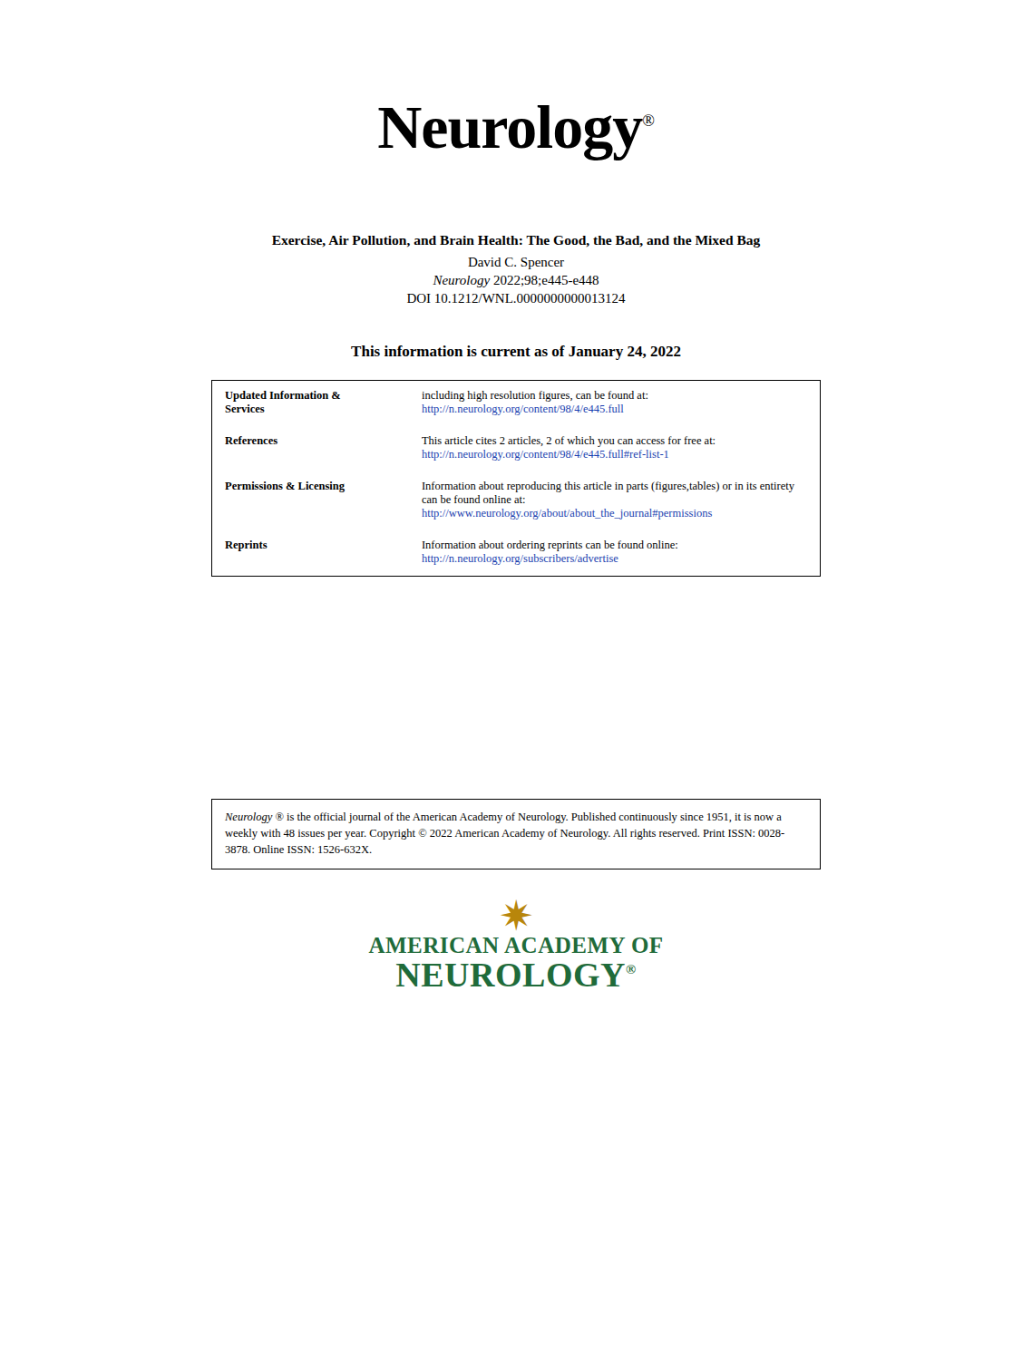Neurology®
Exercise, Air Pollution, and Brain Health: The Good, the Bad, and the Mixed Bag
David C. Spencer
Neurology 2022;98;e445-e448
DOI 10.1212/WNL.0000000000013124
This information is current as of January 24, 2022
| Updated Information & Services | including high resolution figures, can be found at: http://n.neurology.org/content/98/4/e445.full |
| References | This article cites 2 articles, 2 of which you can access for free at: http://n.neurology.org/content/98/4/e445.full#ref-list-1 |
| Permissions & Licensing | Information about reproducing this article in parts (figures,tables) or in its entirety can be found online at: http://www.neurology.org/about/about_the_journal#permissions |
| Reprints | Information about ordering reprints can be found online: http://n.neurology.org/subscribers/advertise |
Neurology ® is the official journal of the American Academy of Neurology. Published continuously since 1951, it is now a weekly with 48 issues per year. Copyright © 2022 American Academy of Neurology. All rights reserved. Print ISSN: 0028-3878. Online ISSN: 1526-632X.
✷ AMERICAN ACADEMY OF NEUROLOGY®